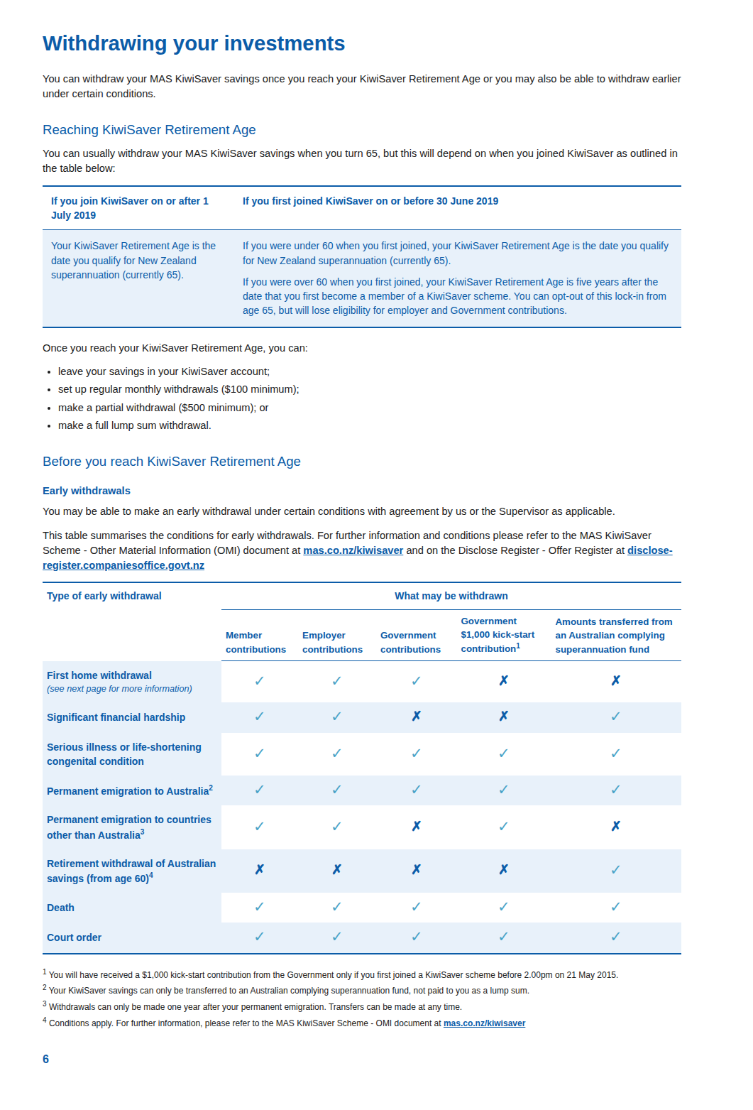Withdrawing your investments
You can withdraw your MAS KiwiSaver savings once you reach your KiwiSaver Retirement Age or you may also be able to withdraw earlier under certain conditions.
Reaching KiwiSaver Retirement Age
You can usually withdraw your MAS KiwiSaver savings when you turn 65, but this will depend on when you joined KiwiSaver as outlined in the table below:
| If you join KiwiSaver on or after 1 July 2019 | If you first joined KiwiSaver on or before 30 June 2019 |
| --- | --- |
| Your KiwiSaver Retirement Age is the date you qualify for New Zealand superannuation (currently 65). | If you were under 60 when you first joined, your KiwiSaver Retirement Age is the date you qualify for New Zealand superannuation (currently 65). If you were over 60 when you first joined, your KiwiSaver Retirement Age is five years after the date that you first become a member of a KiwiSaver scheme. You can opt-out of this lock-in from age 65, but will lose eligibility for employer and Government contributions. |
Once you reach your KiwiSaver Retirement Age, you can:
leave your savings in your KiwiSaver account;
set up regular monthly withdrawals ($100 minimum);
make a partial withdrawal ($500 minimum); or
make a full lump sum withdrawal.
Before you reach KiwiSaver Retirement Age
Early withdrawals
You may be able to make an early withdrawal under certain conditions with agreement by us or the Supervisor as applicable.
This table summarises the conditions for early withdrawals. For further information and conditions please refer to the MAS KiwiSaver Scheme - Other Material Information (OMI) document at mas.co.nz/kiwisaver and on the Disclose Register - Offer Register at disclose-register.companiesoffice.govt.nz
| Type of early withdrawal | What may be withdrawn |
| --- | --- |
| | Member contributions | Employer contributions | Government contributions | Government $1,000 kick-start contribution 1 | Amounts transferred from an Australian complying superannuation fund |
| First home withdrawal (see next page for more information) | ✓ | ✓ | ✓ | ✗ | ✗ |
| Significant financial hardship | ✓ | ✓ | ✗ | ✗ | ✓ |
| Serious illness or life-shortening congenital condition | ✓ | ✓ | ✓ | ✓ | ✓ |
| Permanent emigration to Australia 2 | ✓ | ✓ | ✓ | ✓ | ✓ |
| Permanent emigration to countries other than Australia 3 | ✓ | ✓ | ✗ | ✓ | ✗ |
| Retirement withdrawal of Australian savings (from age 60) 4 | ✗ | ✗ | ✗ | ✗ | ✓ |
| Death | ✓ | ✓ | ✓ | ✓ | ✓ |
| Court order | ✓ | ✓ | ✓ | ✓ | ✓ |
1 You will have received a $1,000 kick-start contribution from the Government only if you first joined a KiwiSaver scheme before 2.00pm on 21 May 2015.
2 Your KiwiSaver savings can only be transferred to an Australian complying superannuation fund, not paid to you as a lump sum.
3 Withdrawals can only be made one year after your permanent emigration. Transfers can be made at any time.
4 Conditions apply. For further information, please refer to the MAS KiwiSaver Scheme - OMI document at mas.co.nz/kiwisaver
6